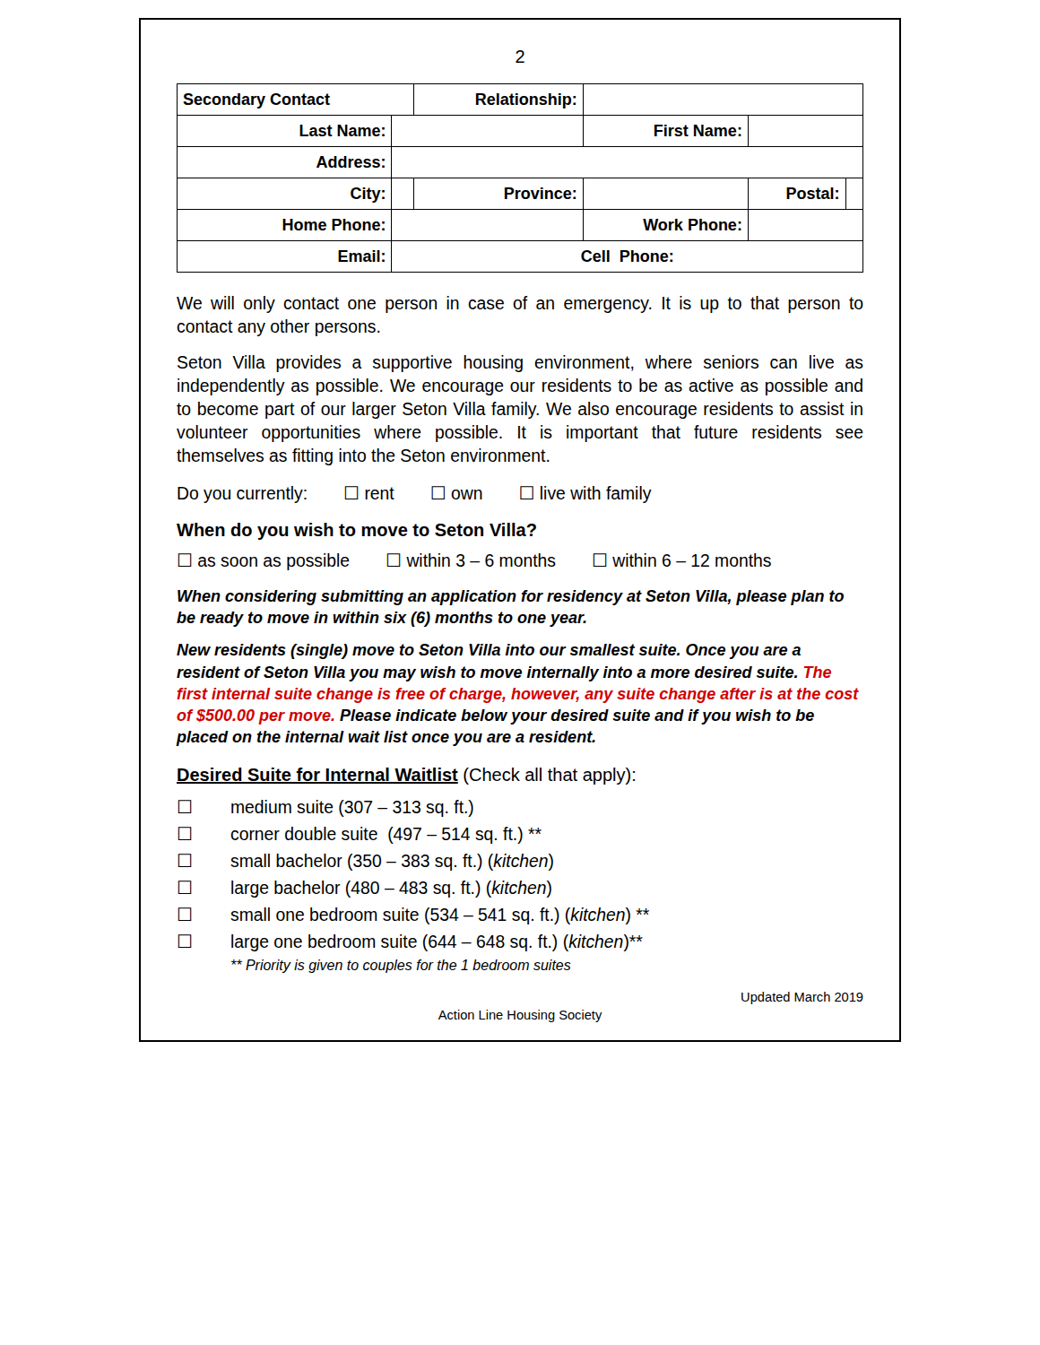2
| Secondary Contact | Relationship: | |
| Last Name: | | First Name: | |
| Address: | |
| City: | | Province: | | Postal: | |
| Home Phone: | | Work Phone: | |
| Email: | Cell Phone: |
We will only contact one person in case of an emergency. It is up to that person to contact any other persons.
Seton Villa provides a supportive housing environment, where seniors can live as independently as possible. We encourage our residents to be as active as possible and to become part of our larger Seton Villa family. We also encourage residents to assist in volunteer opportunities where possible. It is important that future residents see themselves as fitting into the Seton environment.
Do you currently: ☐ rent ☐ own ☐ live with family
When do you wish to move to Seton Villa?
☐ as soon as possible ☐ within 3 – 6 months ☐ within 6 – 12 months
When considering submitting an application for residency at Seton Villa, please plan to be ready to move in within six (6) months to one year.
New residents (single) move to Seton Villa into our smallest suite. Once you are a resident of Seton Villa you may wish to move internally into a more desired suite. The first internal suite change is free of charge, however, any suite change after is at the cost of $500.00 per move. Please indicate below your desired suite and if you wish to be placed on the internal wait list once you are a resident.
Desired Suite for Internal Waitlist (Check all that apply):
☐medium suite (307 – 313 sq. ft.)
☐corner double suite (497 – 514 sq. ft.) **
☐small bachelor (350 – 383 sq. ft.) (kitchen)
☐large bachelor (480 – 483 sq. ft.) (kitchen)
☐small one bedroom suite (534 – 541 sq. ft.) (kitchen) **
☐large one bedroom suite (644 – 648 sq. ft.) (kitchen)**
** Priority is given to couples for the 1 bedroom suites
Updated March 2019
Action Line Housing Society